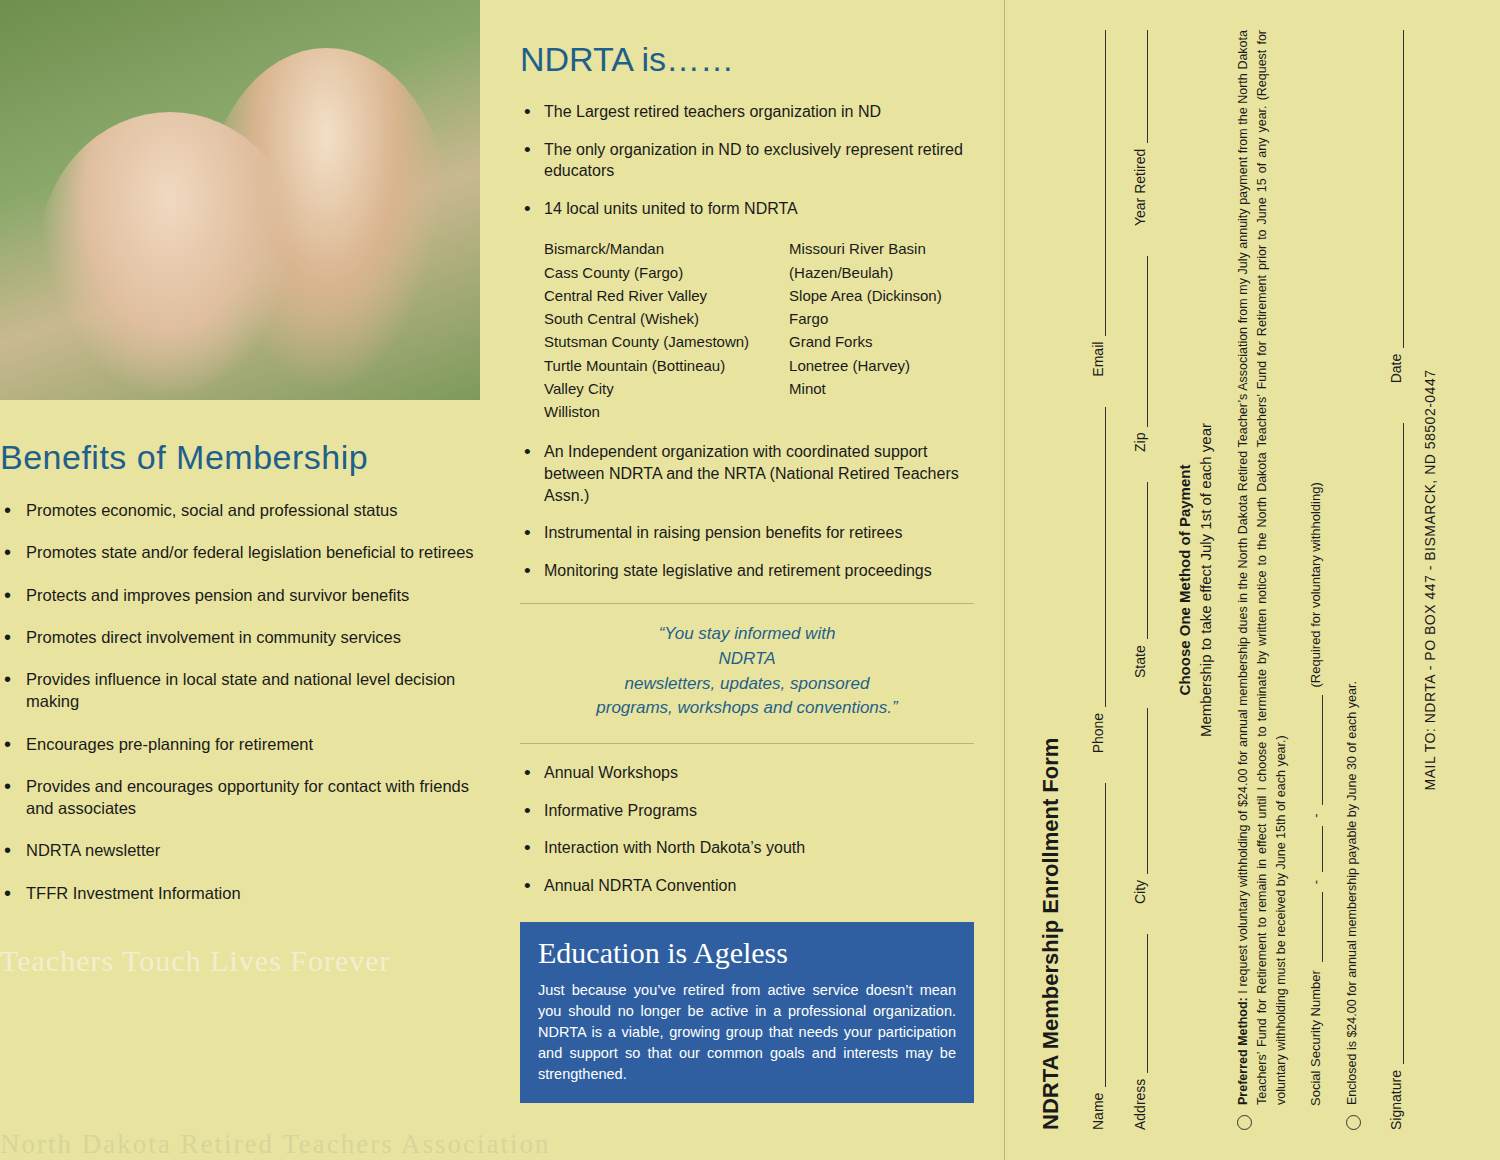Benefits of Membership
Promotes economic, social and professional status
Promotes state and/or federal legislation beneficial to retirees
Protects and improves pension and survivor benefits
Promotes direct involvement in community services
Provides influence in local state and national level decision making
Encourages pre-planning for retirement
Provides and encourages opportunity for contact with friends and associates
NDRTA newsletter
TFFR Investment Information
Teachers Touch Lives Forever
North Dakota Retired Teachers Association
NDRTA is……
The Largest retired teachers organization in ND
The only organization in ND to exclusively represent retired educators
14 local units united to form NDRTA
Bismarck/Mandan
Cass County (Fargo)
Central Red River Valley
South Central (Wishek)
Stutsman County (Jamestown)
Turtle Mountain (Bottineau)
Valley City
Williston
Missouri River Basin
(Hazen/Beulah)
Slope Area (Dickinson)
Fargo
Grand Forks
Lonetree (Harvey)
Minot
An Independent organization with coordinated support between NDRTA and the NRTA (National Retired Teachers Assn.)
Instrumental in raising pension benefits for retirees
Monitoring state legislative and retirement proceedings
“You stay informed with
NDRTA newsletters, updates, sponsored
programs, workshops and conventions.”
Annual Workshops
Informative Programs
Interaction with North Dakota’s youth
Annual NDRTA Convention
Education is Ageless
Just because you’ve retired from active service doesn’t mean you should no longer be active in a professional organization. NDRTA is a viable, growing group that needs your participation and support so that our common goals and interests may be strengthened.
NDRTA Membership Enrollment Form
Name
Phone
Email
Address
City
State
Zip
Year Retired
Choose One Method of Payment
Membership to take effect July 1st of each year
Preferred Method: I request voluntary withholding of $24.00 for annual membership dues in the North Dakota Retired Teacher’s Association from my July annuity payment from the North Dakota Teachers’ Fund for Retirement to remain in effect until I choose to terminate by written notice to the North Dakota Teachers’ Fund for Retirement prior to June 15 of any year. (Request for voluntary withholding must be received by June 15th of each year.)
Social Security Number
-
-
(Required for voluntary withholding)
Enclosed is $24.00 for annual membership payable by June 30 of each year.
Signature
Date
MAIL TO: NDRTA - PO BOX 447 - BISMARCK, ND 58502-0447